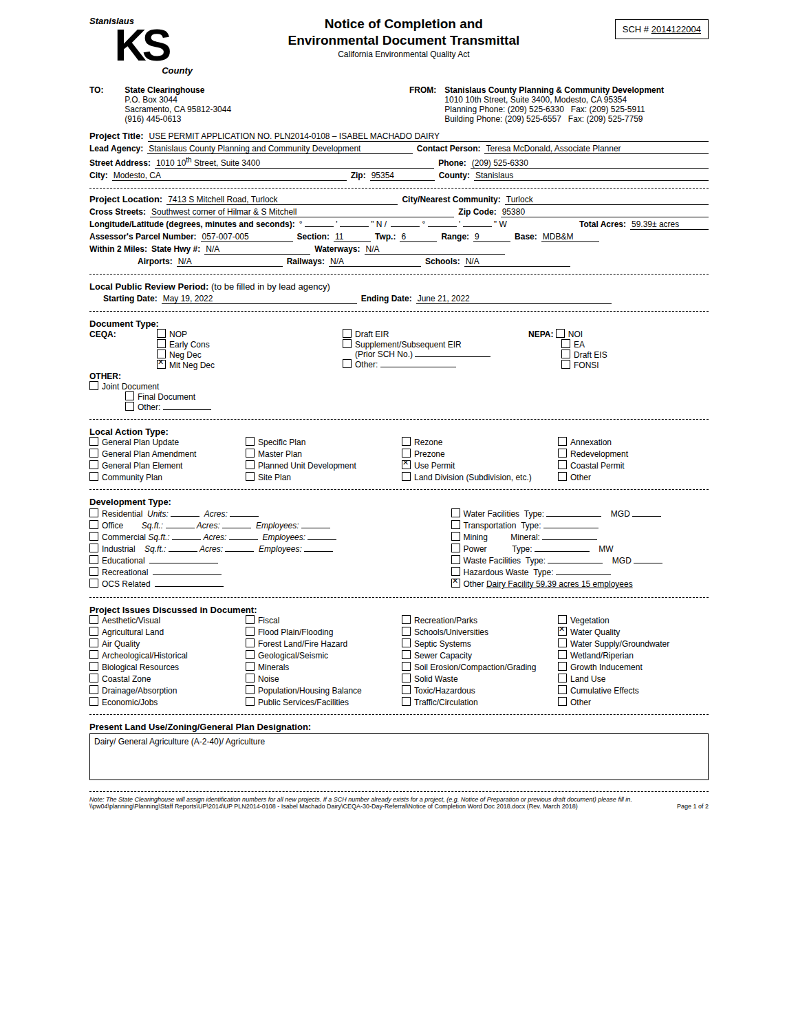Stanislaus
KS
County
Notice of Completion and
Environmental Document Transmittal
California Environmental Quality Act
SCH # 2014122004
TO: State Clearinghouse
P.O. Box 3044
Sacramento, CA 95812-3044
(916) 445-0613
FROM: Stanislaus County Planning & Community Development
1010 10th Street, Suite 3400, Modesto, CA 95354
Planning Phone: (209) 525-6330 Fax: (209) 525-5911
Building Phone: (209) 525-6557 Fax: (209) 525-7759
Project Title: USE PERMIT APPLICATION NO. PLN2014-0108 – ISABEL MACHADO DAIRY
Lead Agency: Stanislaus County Planning and Community Development Contact Person: Teresa McDonald, Associate Planner
Street Address: 1010 10th Street, Suite 3400 Phone: (209) 525-6330
City: Modesto, CA Zip: 95354 County: Stanislaus
Project Location: 7413 S Mitchell Road, Turlock City/Nearest Community: Turlock
Cross Streets: Southwest corner of Hilmar & S Mitchell Zip Code: 95380
Longitude/Latitude (degrees, minutes and seconds): ° ' " N / ° ' " W Total Acres: 59.39± acres
Assessor's Parcel Number: 057-007-005 Section: 11 Twp.: 6 Range: 9 Base: MDB&M
Within 2 Miles: State Hwy #: N/A Waterways: N/A
Airports: N/A Railways: N/A Schools: N/A
Local Public Review Period: (to be filled in by lead agency)
Starting Date: May 19, 2022 Ending Date: June 21, 2022
Document Type:
CEQA:
NOP
Early Cons
Neg Dec
Mit Neg Dec
Draft EIR
Supplement/Subsequent EIR
(Prior SCH No.)
Other:
NEPA: NOI
EA
Draft EIS
FONSI
OTHER: Joint Document
Final Document
Other:
Local Action Type:
General Plan Update
Specific Plan
Rezone
Annexation
General Plan Amendment
Master Plan
Prezone
Redevelopment
General Plan Element
Planned Unit Development
Use Permit
Coastal Permit
Community Plan
Site Plan
Land Division (Subdivision, etc.)
Other
Development Type:
Residential Units: Acres:
Office Sq.ft.: Acres: Employees:
Commercial Sq.ft.: Acres: Employees:
Industrial Sq.ft.: Acres: Employees:
Educational
Recreational
OCS Related
Water Facilities Type: MGD
Transportation Type:
Mining Mineral:
Power Type: MW
Waste Facilities Type: MGD
Hazardous Waste Type:
Other Dairy Facility 59.39 acres 15 employees
Project Issues Discussed in Document:
Aesthetic/Visual
Fiscal
Recreation/Parks
Vegetation
Agricultural Land
Flood Plain/Flooding
Schools/Universities
Water Quality
Air Quality
Forest Land/Fire Hazard
Septic Systems
Water Supply/Groundwater
Archeological/Historical
Geological/Seismic
Sewer Capacity
Wetland/Riperian
Biological Resources
Minerals
Soil Erosion/Compaction/Grading
Growth Inducement
Coastal Zone
Noise
Solid Waste
Land Use
Drainage/Absorption
Population/Housing Balance
Toxic/Hazardous
Cumulative Effects
Economic/Jobs
Public Services/Facilities
Traffic/Circulation
Other
Present Land Use/Zoning/General Plan Designation:
Dairy/ General Agriculture (A-2-40)/ Agriculture
Note: The State Clearinghouse will assign identification numbers for all new projects. If a SCH number already exists for a project, (e.g. Notice of Preparation or previous draft document) please fill in.
\\pw04\planning\Planning\Staff Reports\UP\2014\UP PLN2014-0108 - Isabel Machado Dairy\CEQA-30-Day-Referral\Notice of Completion Word Doc 2018.docx (Rev. March 2018) Page 1 of 2